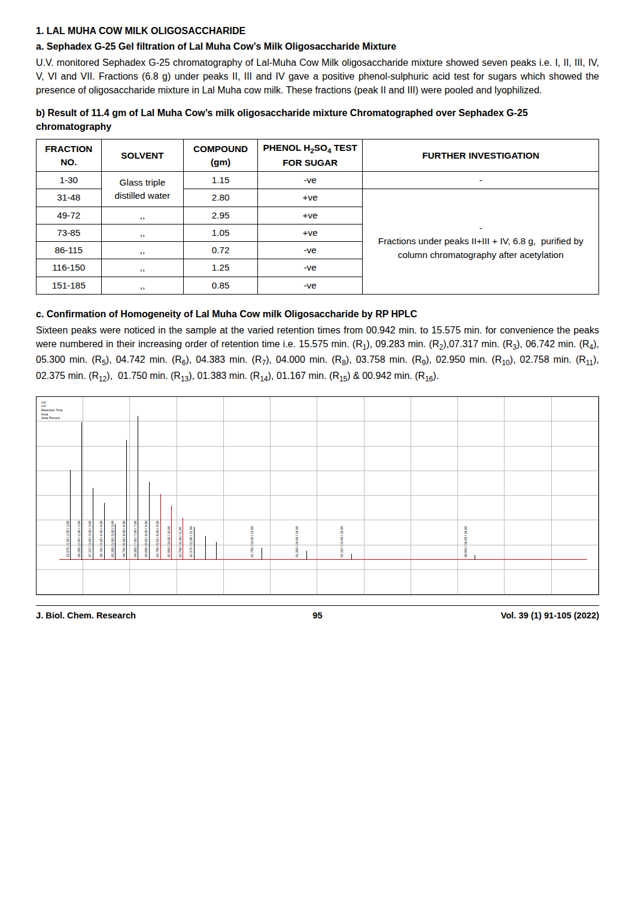1. LAL MUHA COW MILK OLIGOSACCHARIDE
a. Sephadex G-25 Gel filtration of Lal Muha Cow’s Milk Oligosaccharide Mixture
U.V. monitored Sephadex G-25 chromatography of Lal-Muha Cow Milk oligosaccharide mixture showed seven peaks i.e. I, II, III, IV, V, VI and VII. Fractions (6.8 g) under peaks II, III and IV gave a positive phenol-sulphuric acid test for sugars which showed the presence of oligosaccharide mixture in Lal Muha cow milk. These fractions (peak II and III) were pooled and lyophilized.
b) Result of 11.4 gm of Lal Muha Cow’s milk oligosaccharide mixture Chromatographed over Sephadex G-25 chromatography
| FRACTION NO. | SOLVENT | COMPOUND (gm) | PHENOL H 2 SO 4 TEST FOR SUGAR | FURTHER INVESTIGATION |
| --- | --- | --- | --- | --- |
| 1-30 | Glass triple distilled water | 1.15 | -ve | - |
| 31-48 | 2.80 | +ve | - Fractions under peaks II+III + IV, 6.8 g, purified by column chromatography after acetylation |
| 49-72 | ,, | 2.95 | +ve |
| 73-85 | ,, | 1.05 | +ve |
| 86-115 | ,, | 0.72 | -ve |
| 116-150 | ,, | 1.25 | -ve |
| 151-185 | ,, | 0.85 | -ve |
c. Confirmation of Homogeneity of Lal Muha Cow milk Oligosaccharide by RP HPLC
Sixteen peaks were noticed in the sample at the varied retention times from 00.942 min. to 15.575 min. for convenience the peaks were numbered in their increasing order of retention time i.e. 15.575 min. (R1), 09.283 min. (R2),07.317 min. (R3), 06.742 min. (R4), 05.300 min. (R5), 04.742 min. (R6), 04.383 min. (R7), 04.000 min. (R8), 03.758 min. (R9), 02.950 min. (R10), 02.758 min. (R11), 02.375 min. (R12), 01.750 min. (R13), 01.383 min. (R14), 01.167 min. (R15) & 00.942 min. (R16).
mV mV Retention Time Area Area Percent
15.575 / 1.00 / 1.00 / 1.00
09.283 / 2.00 / 2.00 / 2.00
07.317 / 3.00 / 3.00 / 3.00
06.742 / 4.00 / 4.00 / 4.00
05.300 / 5.00 / 5.00 / 5.00
04.742 / 6.00 / 6.00 / 6.00
04.383 / 7.00 / 7.00 / 7.00
04.000 / 8.00 / 8.00 / 8.00
03.758 / 9.00 / 9.00 / 9.00
02.950 / 10.00 / 10.00
02.758 / 11.00 / 11.00
02.375 / 12.00 / 12.00
01.750 / 13.00 / 13.00
01.383 / 14.00 / 14.00
01.167 / 15.00 / 15.00
00.942 / 16.00 / 16.00
J. Biol. Chem. Research
95
Vol. 39 (1) 91-105 (2022)